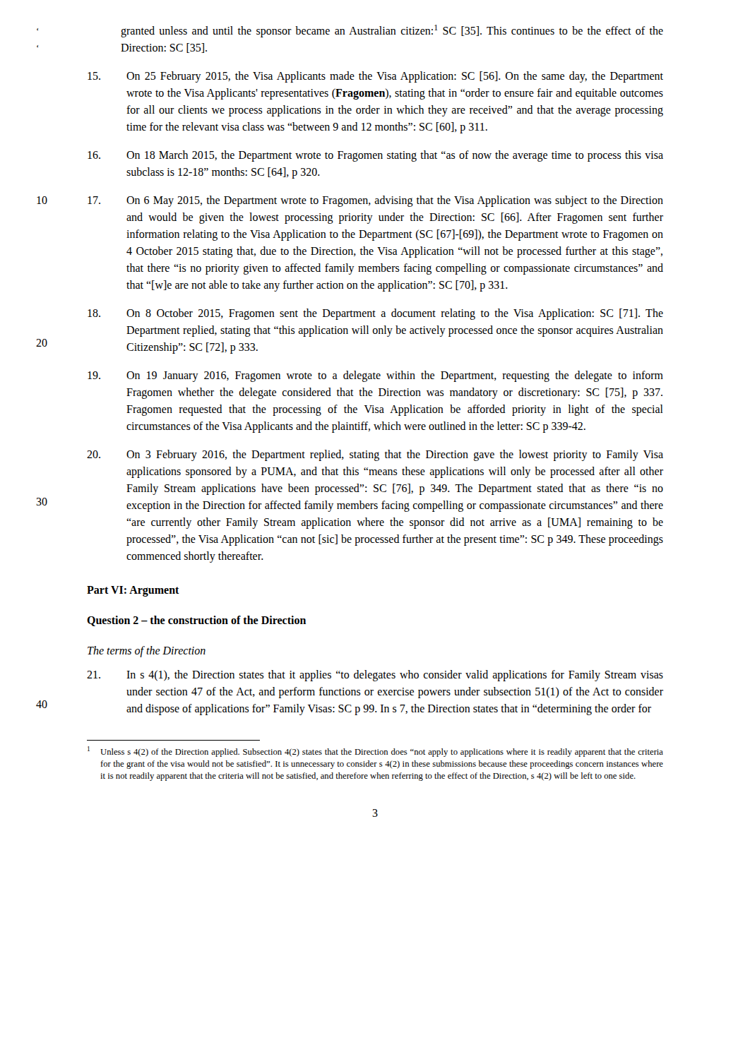‘
‘
granted unless and until the sponsor became an Australian citizen:1 SC [35]. This continues to be the effect of the Direction: SC [35].
15.
On 25 February 2015, the Visa Applicants made the Visa Application: SC [56]. On the same day, the Department wrote to the Visa Applicants' representatives (Fragomen), stating that in “order to ensure fair and equitable outcomes for all our clients we process applications in the order in which they are received” and that the average processing time for the relevant visa class was “between 9 and 12 months”: SC [60], p 311.
16.
On 18 March 2015, the Department wrote to Fragomen stating that “as of now the average time to process this visa subclass is 12-18” months: SC [64], p 320.
10
17.
On 6 May 2015, the Department wrote to Fragomen, advising that the Visa Application was subject to the Direction and would be given the lowest processing priority under the Direction: SC [66]. After Fragomen sent further information relating to the Visa Application to the Department (SC [67]-[69]), the Department wrote to Fragomen on 4 October 2015 stating that, due to the Direction, the Visa Application “will not be processed further at this stage”, that there “is no priority given to affected family members facing compelling or compassionate circumstances” and that “[w]e are not able to take any further action on the application”: SC [70], p 331.
20
18.
On 8 October 2015, Fragomen sent the Department a document relating to the Visa Application: SC [71]. The Department replied, stating that “this application will only be actively processed once the sponsor acquires Australian Citizenship”: SC [72], p 333.
19.
On 19 January 2016, Fragomen wrote to a delegate within the Department, requesting the delegate to inform Fragomen whether the delegate considered that the Direction was mandatory or discretionary: SC [75], p 337. Fragomen requested that the processing of the Visa Application be afforded priority in light of the special circumstances of the Visa Applicants and the plaintiff, which were outlined in the letter: SC p 339-42.
30
20.
On 3 February 2016, the Department replied, stating that the Direction gave the lowest priority to Family Visa applications sponsored by a PUMA, and that this “means these applications will only be processed after all other Family Stream applications have been processed”: SC [76], p 349. The Department stated that as there “is no exception in the Direction for affected family members facing compelling or compassionate circumstances” and there “are currently other Family Stream application where the sponsor did not arrive as a [UMA] remaining to be processed”, the Visa Application “can not [sic] be processed further at the present time”: SC p 349. These proceedings commenced shortly thereafter.
Part VI: Argument
Question 2 – the construction of the Direction
The terms of the Direction
40
21.
In s 4(1), the Direction states that it applies “to delegates who consider valid applications for Family Stream visas under section 47 of the Act, and perform functions or exercise powers under subsection 51(1) of the Act to consider and dispose of applications for” Family Visas: SC p 99. In s 7, the Direction states that in “determining the order for
1
Unless s 4(2) of the Direction applied. Subsection 4(2) states that the Direction does “not apply to applications where it is readily apparent that the criteria for the grant of the visa would not be satisfied”. It is unnecessary to consider s 4(2) in these submissions because these proceedings concern instances where it is not readily apparent that the criteria will not be satisfied, and therefore when referring to the effect of the Direction, s 4(2) will be left to one side.
3